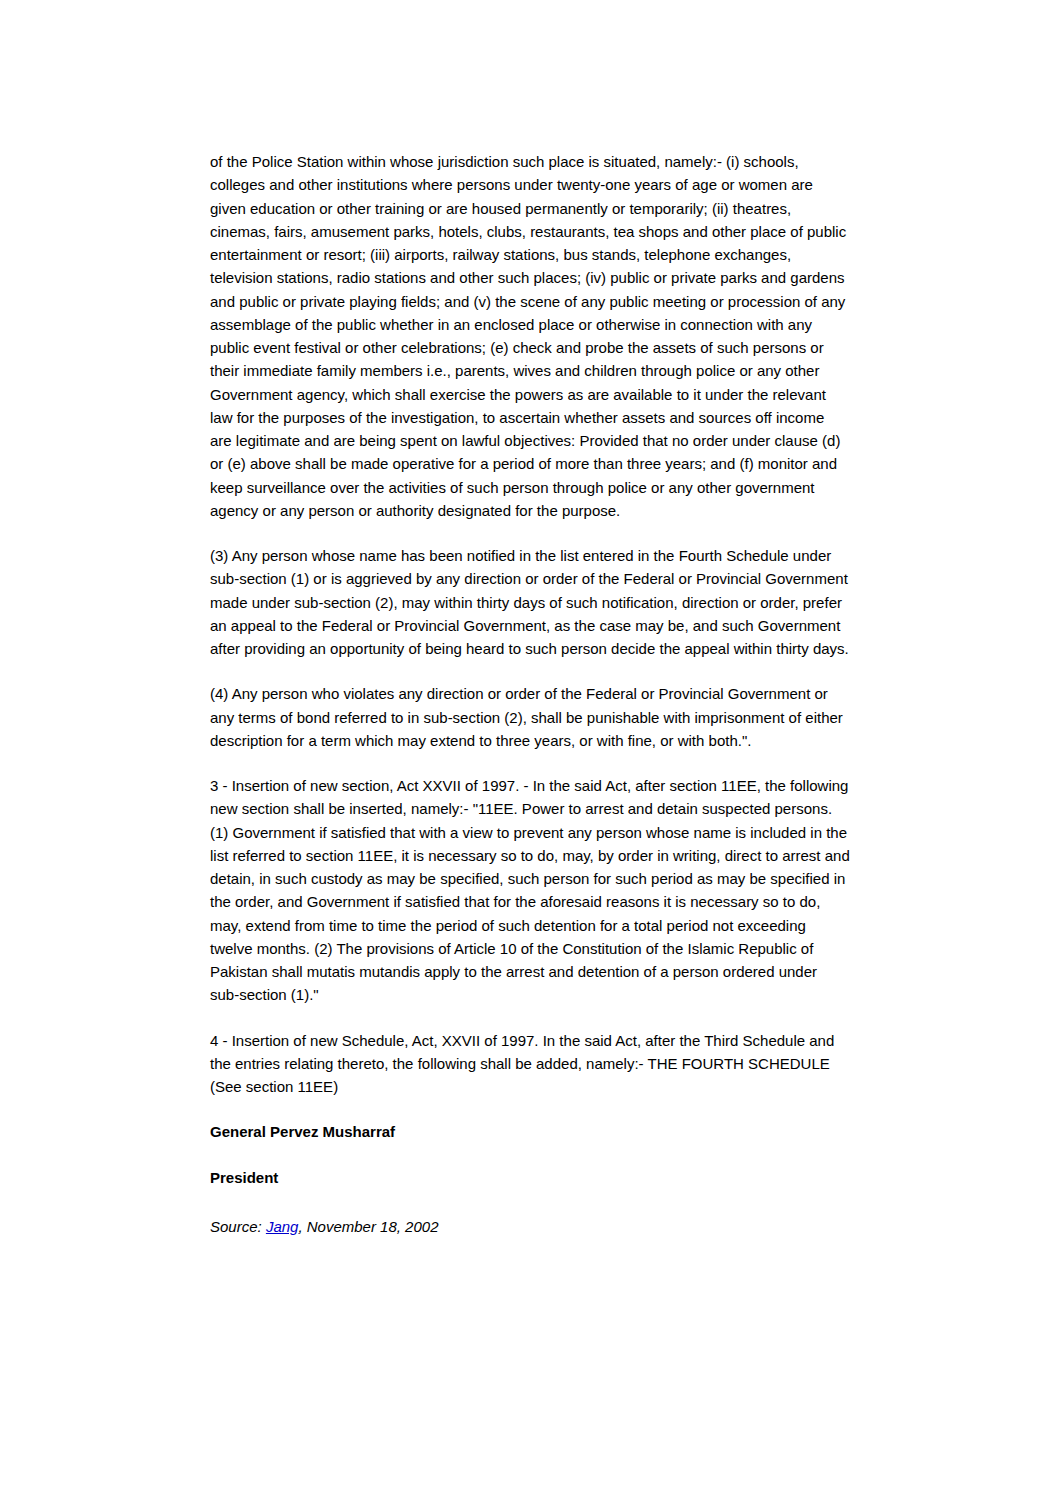of the Police Station within whose jurisdiction such place is situated, namely:- (i) schools, colleges and other institutions where persons under twenty-one years of age or women are given education or other training or are housed permanently or temporarily; (ii) theatres, cinemas, fairs, amusement parks, hotels, clubs, restaurants, tea shops and other place of public entertainment or resort; (iii) airports, railway stations, bus stands, telephone exchanges, television stations, radio stations and other such places; (iv) public or private parks and gardens and public or private playing fields; and (v) the scene of any public meeting or procession of any assemblage of the public whether in an enclosed place or otherwise in connection with any public event festival or other celebrations; (e) check and probe the assets of such persons or their immediate family members i.e., parents, wives and children through police or any other Government agency, which shall exercise the powers as are available to it under the relevant law for the purposes of the investigation, to ascertain whether assets and sources off income are legitimate and are being spent on lawful objectives: Provided that no order under clause (d) or (e) above shall be made operative for a period of more than three years; and (f) monitor and keep surveillance over the activities of such person through police or any other government agency or any person or authority designated for the purpose.
(3) Any person whose name has been notified in the list entered in the Fourth Schedule under sub-section (1) or is aggrieved by any direction or order of the Federal or Provincial Government made under sub-section (2), may within thirty days of such notification, direction or order, prefer an appeal to the Federal or Provincial Government, as the case may be, and such Government after providing an opportunity of being heard to such person decide the appeal within thirty days.
(4) Any person who violates any direction or order of the Federal or Provincial Government or any terms of bond referred to in sub-section (2), shall be punishable with imprisonment of either description for a term which may extend to three years, or with fine, or with both.".
3 - Insertion of new section, Act XXVII of 1997. - In the said Act, after section 11EE, the following new section shall be inserted, namely:- "11EE. Power to arrest and detain suspected persons. (1) Government if satisfied that with a view to prevent any person whose name is included in the list referred to section 11EE, it is necessary so to do, may, by order in writing, direct to arrest and detain, in such custody as may be specified, such person for such period as may be specified in the order, and Government if satisfied that for the aforesaid reasons it is necessary so to do, may, extend from time to time the period of such detention for a total period not exceeding twelve months. (2) The provisions of Article 10 of the Constitution of the Islamic Republic of Pakistan shall mutatis mutandis apply to the arrest and detention of a person ordered under sub-section (1)."
4 - Insertion of new Schedule, Act, XXVII of 1997. In the said Act, after the Third Schedule and the entries relating thereto, the following shall be added, namely:- THE FOURTH SCHEDULE (See section 11EE)
General Pervez Musharraf
President
Source: Jang, November 18, 2002